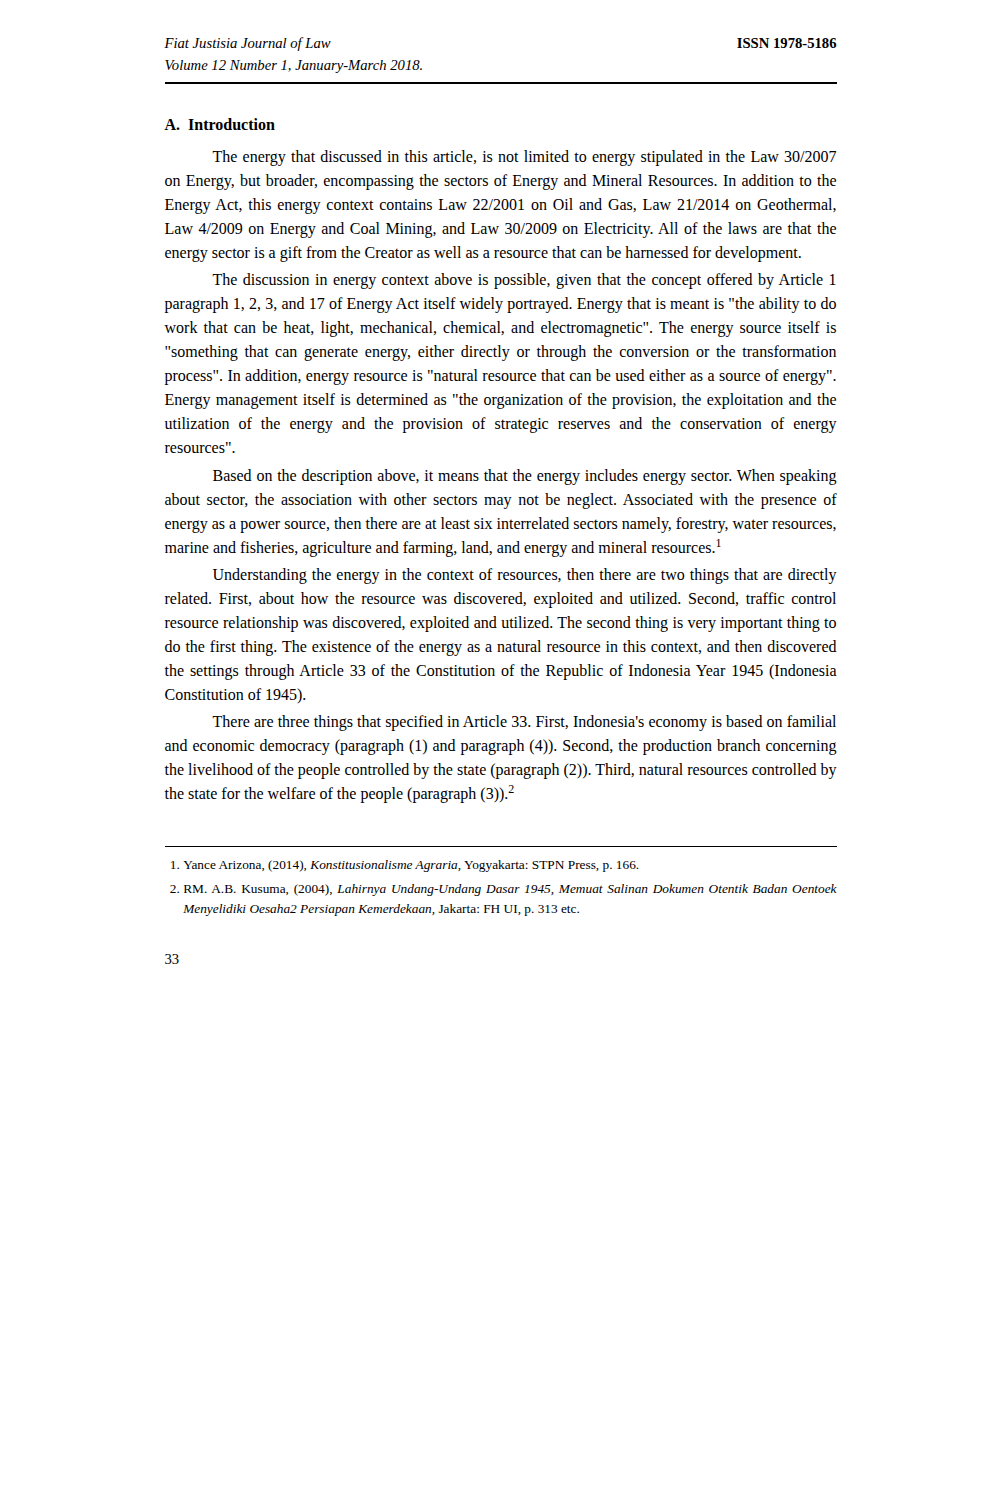Fiat Justisia Journal of Law
Volume 12 Number 1, January-March 2018.
ISSN 1978-5186
A. Introduction
The energy that discussed in this article, is not limited to energy stipulated in the Law 30/2007 on Energy, but broader, encompassing the sectors of Energy and Mineral Resources. In addition to the Energy Act, this energy context contains Law 22/2001 on Oil and Gas, Law 21/2014 on Geothermal, Law 4/2009 on Energy and Coal Mining, and Law 30/2009 on Electricity. All of the laws are that the energy sector is a gift from the Creator as well as a resource that can be harnessed for development.
The discussion in energy context above is possible, given that the concept offered by Article 1 paragraph 1, 2, 3, and 17 of Energy Act itself widely portrayed. Energy that is meant is "the ability to do work that can be heat, light, mechanical, chemical, and electromagnetic". The energy source itself is "something that can generate energy, either directly or through the conversion or the transformation process". In addition, energy resource is "natural resource that can be used either as a source of energy". Energy management itself is determined as "the organization of the provision, the exploitation and the utilization of the energy and the provision of strategic reserves and the conservation of energy resources".
Based on the description above, it means that the energy includes energy sector. When speaking about sector, the association with other sectors may not be neglect. Associated with the presence of energy as a power source, then there are at least six interrelated sectors namely, forestry, water resources, marine and fisheries, agriculture and farming, land, and energy and mineral resources.1
Understanding the energy in the context of resources, then there are two things that are directly related. First, about how the resource was discovered, exploited and utilized. Second, traffic control resource relationship was discovered, exploited and utilized. The second thing is very important thing to do the first thing. The existence of the energy as a natural resource in this context, and then discovered the settings through Article 33 of the Constitution of the Republic of Indonesia Year 1945 (Indonesia Constitution of 1945).
There are three things that specified in Article 33. First, Indonesia's economy is based on familial and economic democracy (paragraph (1) and paragraph (4)). Second, the production branch concerning the livelihood of the people controlled by the state (paragraph (2)). Third, natural resources controlled by the state for the welfare of the people (paragraph (3)).2
Yance Arizona, (2014), Konstitusionalisme Agraria, Yogyakarta: STPN Press, p. 166.
RM. A.B. Kusuma, (2004), Lahirnya Undang-Undang Dasar 1945, Memuat Salinan Dokumen Otentik Badan Oentoek Menyelidiki Oesaha2 Persiapan Kemerdekaan, Jakarta: FH UI, p. 313 etc.
33